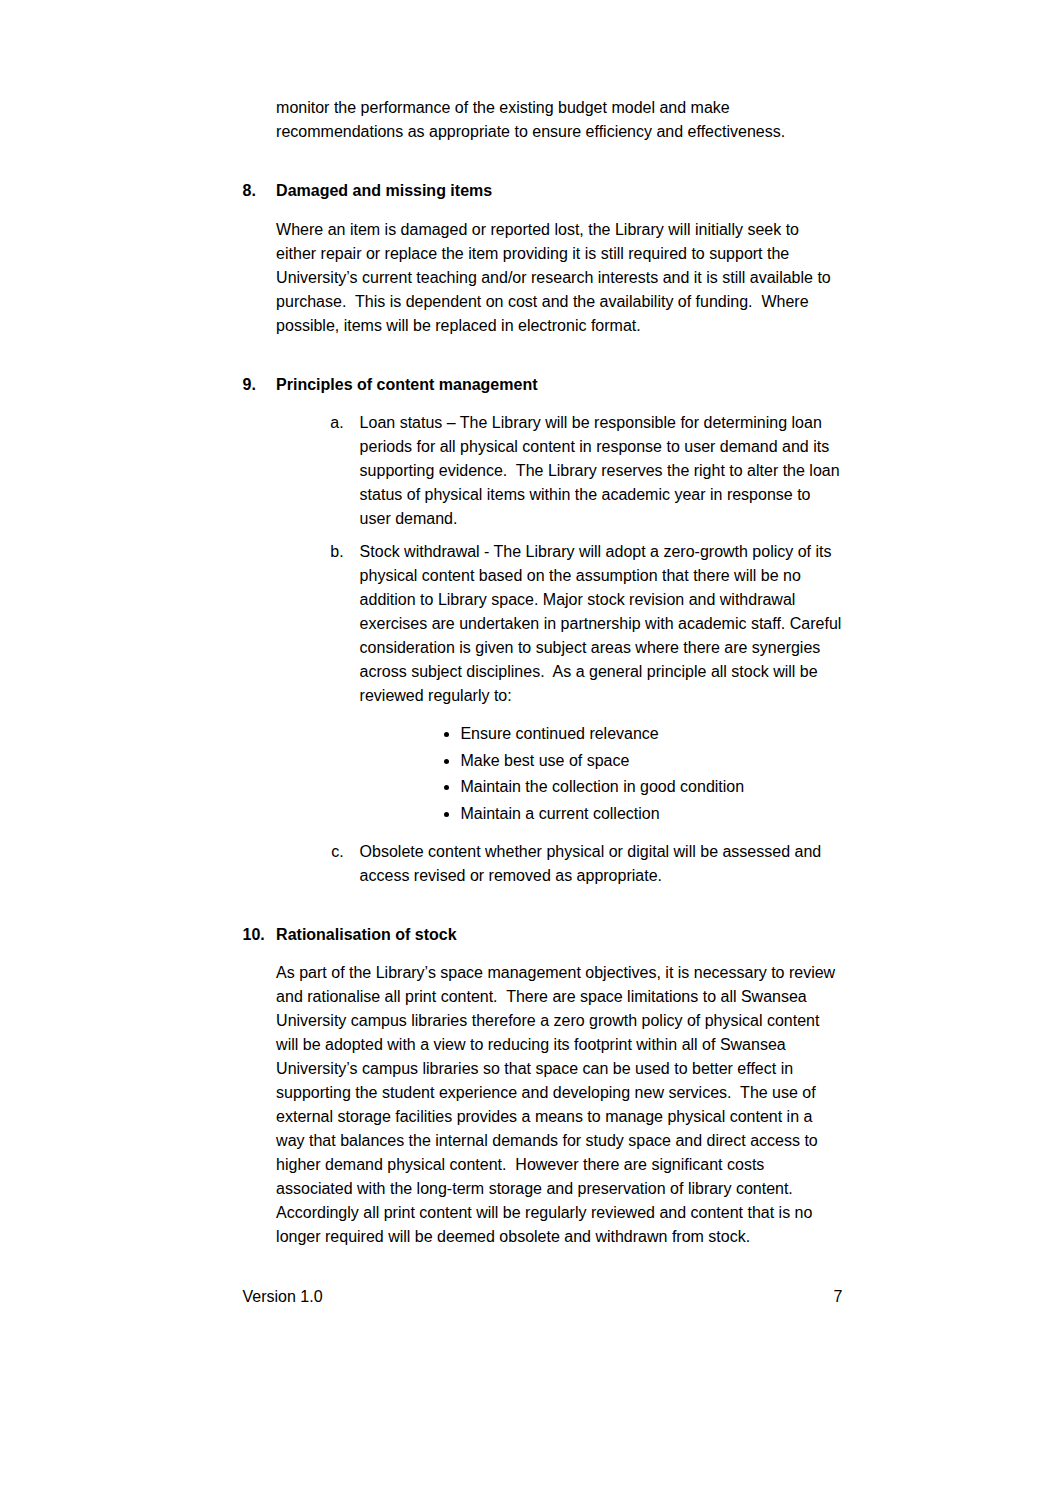monitor the performance of the existing budget model and make recommendations as appropriate to ensure efficiency and effectiveness.
8. Damaged and missing items
Where an item is damaged or reported lost, the Library will initially seek to either repair or replace the item providing it is still required to support the University’s current teaching and/or research interests and it is still available to purchase. This is dependent on cost and the availability of funding. Where possible, items will be replaced in electronic format.
9. Principles of content management
Loan status – The Library will be responsible for determining loan periods for all physical content in response to user demand and its supporting evidence. The Library reserves the right to alter the loan status of physical items within the academic year in response to user demand.
Stock withdrawal - The Library will adopt a zero-growth policy of its physical content based on the assumption that there will be no addition to Library space. Major stock revision and withdrawal exercises are undertaken in partnership with academic staff. Careful consideration is given to subject areas where there are synergies across subject disciplines. As a general principle all stock will be reviewed regularly to:
Ensure continued relevance
Make best use of space
Maintain the collection in good condition
Maintain a current collection
Obsolete content whether physical or digital will be assessed and access revised or removed as appropriate.
10. Rationalisation of stock
As part of the Library’s space management objectives, it is necessary to review and rationalise all print content. There are space limitations to all Swansea University campus libraries therefore a zero growth policy of physical content will be adopted with a view to reducing its footprint within all of Swansea University’s campus libraries so that space can be used to better effect in supporting the student experience and developing new services. The use of external storage facilities provides a means to manage physical content in a way that balances the internal demands for study space and direct access to higher demand physical content. However there are significant costs associated with the long-term storage and preservation of library content. Accordingly all print content will be regularly reviewed and content that is no longer required will be deemed obsolete and withdrawn from stock.
Version 1.0 7